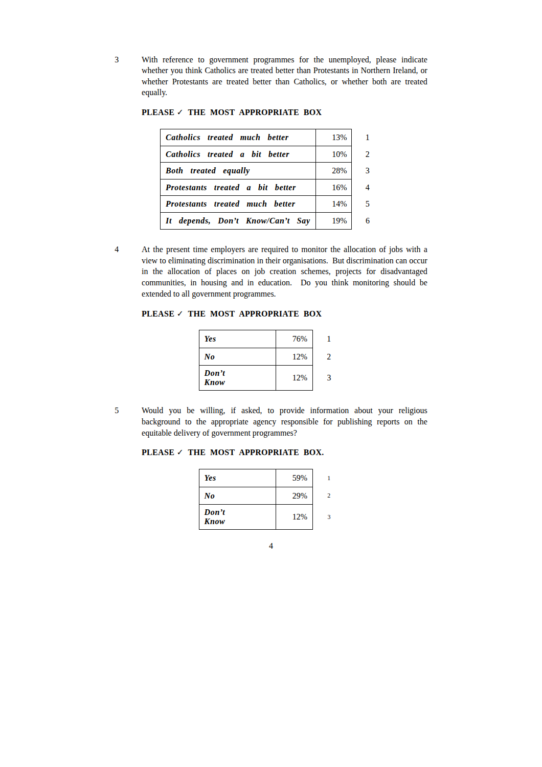3
With reference to government programmes for the unemployed, please indicate whether you think Catholics are treated better than Protestants in Northern Ireland, or whether Protestants are treated better than Catholics, or whether both are treated equally.
PLEASE ✓ THE MOST APPROPRIATE BOX
| Catholics treated much better | 13% | 1 |
| Catholics treated a bit better | 10% | 2 |
| Both treated equally | 28% | 3 |
| Protestants treated a bit better | 16% | 4 |
| Protestants treated much better | 14% | 5 |
| It depends, Don’t Know/Can’t Say | 19% | 6 |
4
At the present time employers are required to monitor the allocation of jobs with a view to eliminating discrimination in their organisations. But discrimination can occur in the allocation of places on job creation schemes, projects for disadvantaged communities, in housing and in education. Do you think monitoring should be extended to all government programmes.
PLEASE ✓ THE MOST APPROPRIATE BOX
| Yes | 76% | 1 |
| No | 12% | 2 |
| Don’t Know | 12% | 3 |
5
Would you be willing, if asked, to provide information about your religious background to the appropriate agency responsible for publishing reports on the equitable delivery of government programmes?
PLEASE ✓ THE MOST APPROPRIATE BOX.
| Yes | 59% | 1 |
| No | 29% | 2 |
| Don’t Know | 12% | 3 |
4